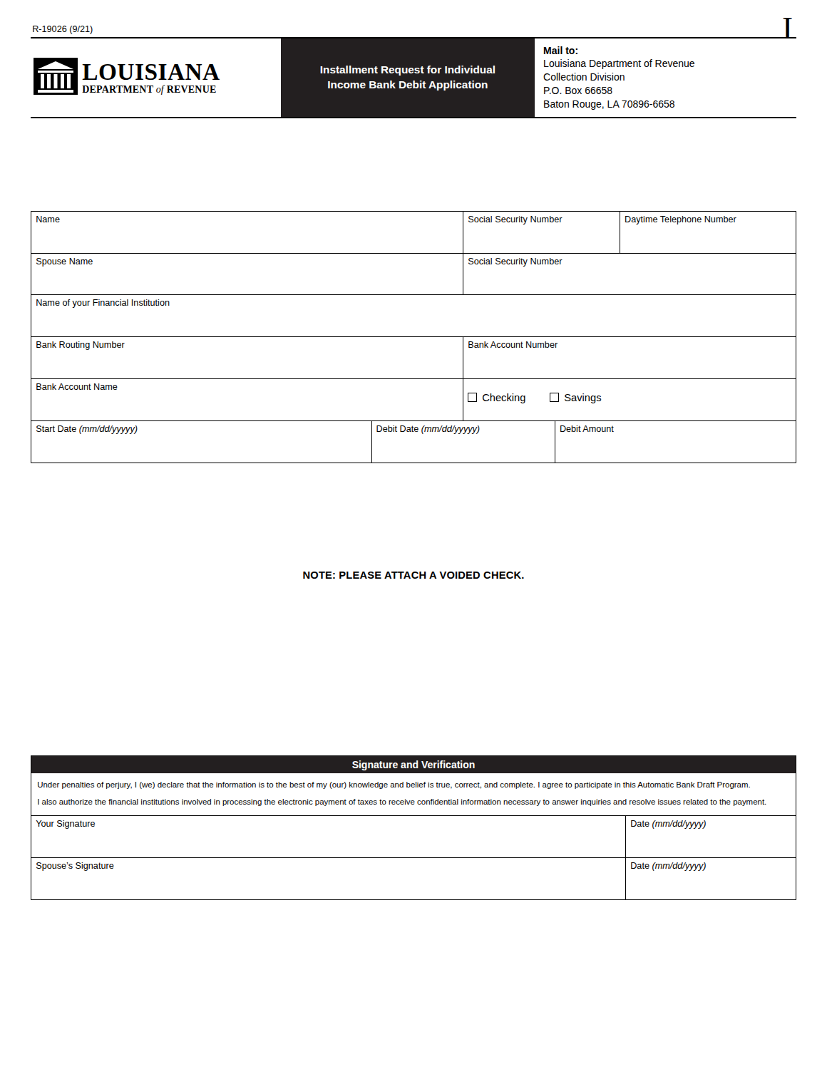I
R-19026 (9/21)
LOUISIANA
DEPARTMENT of REVENUE
Installment Request for Individual
Income Bank Debit Application
Mail to:
Louisiana Department of Revenue
Collection Division
P.O. Box 66658
Baton Rouge, LA 70896-6658
| Name | Social Security Number | Daytime Telephone Number |
| Spouse Name | Social Security Number |
| Name of your Financial Institution |
| Bank Routing Number | Bank Account Number |
| Bank Account Name | Checking Savings |
| Start Date (mm/dd/yyyyy) | Debit Date (mm/dd/yyyyy) | Debit Amount |
NOTE: PLEASE ATTACH A VOIDED CHECK.
Signature and Verification
Under penalties of perjury, I (we) declare that the information is to the best of my (our) knowledge and belief is true, correct, and complete. I agree to participate in this Automatic Bank Draft Program.
I also authorize the financial institutions involved in processing the electronic payment of taxes to receive confidential information necessary to answer inquiries and resolve issues related to the payment.
| Your Signature | Date (mm/dd/yyyy) |
| Spouse’s Signature | Date (mm/dd/yyyy) |